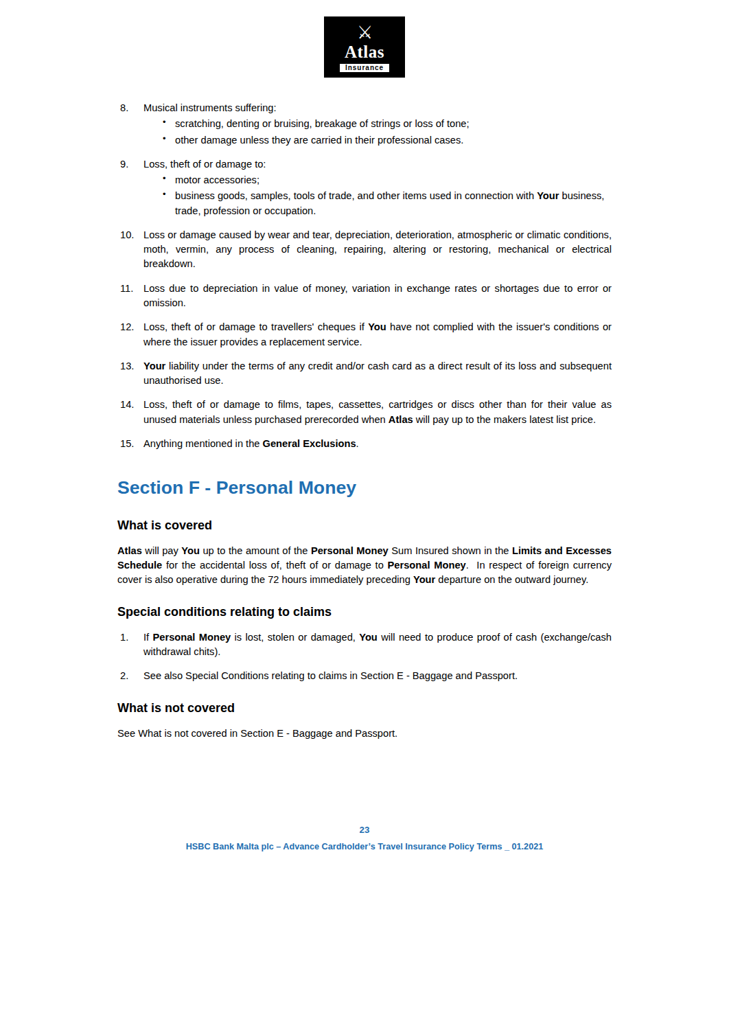⚔ Atlas Insurance
Musical instruments suffering:
scratching, denting or bruising, breakage of strings or loss of tone;
other damage unless they are carried in their professional cases.
Loss, theft of or damage to:
motor accessories;
business goods, samples, tools of trade, and other items used in connection with Your business, trade, profession or occupation.
Loss or damage caused by wear and tear, depreciation, deterioration, atmospheric or climatic conditions, moth, vermin, any process of cleaning, repairing, altering or restoring, mechanical or electrical breakdown.
Loss due to depreciation in value of money, variation in exchange rates or shortages due to error or omission.
Loss, theft of or damage to travellers' cheques if You have not complied with the issuer's conditions or where the issuer provides a replacement service.
Your liability under the terms of any credit and/or cash card as a direct result of its loss and subsequent unauthorised use.
Loss, theft of or damage to films, tapes, cassettes, cartridges or discs other than for their value as unused materials unless purchased prerecorded when Atlas will pay up to the makers latest list price.
Anything mentioned in the General Exclusions.
Section F - Personal Money
What is covered
Atlas will pay You up to the amount of the Personal Money Sum Insured shown in the Limits and Excesses Schedule for the accidental loss of, theft of or damage to Personal Money. In respect of foreign currency cover is also operative during the 72 hours immediately preceding Your departure on the outward journey.
Special conditions relating to claims
If Personal Money is lost, stolen or damaged, You will need to produce proof of cash (exchange/cash withdrawal chits).
See also Special Conditions relating to claims in Section E - Baggage and Passport.
What is not covered
See What is not covered in Section E - Baggage and Passport.
23
HSBC Bank Malta plc – Advance Cardholder’s Travel Insurance Policy Terms _ 01.2021